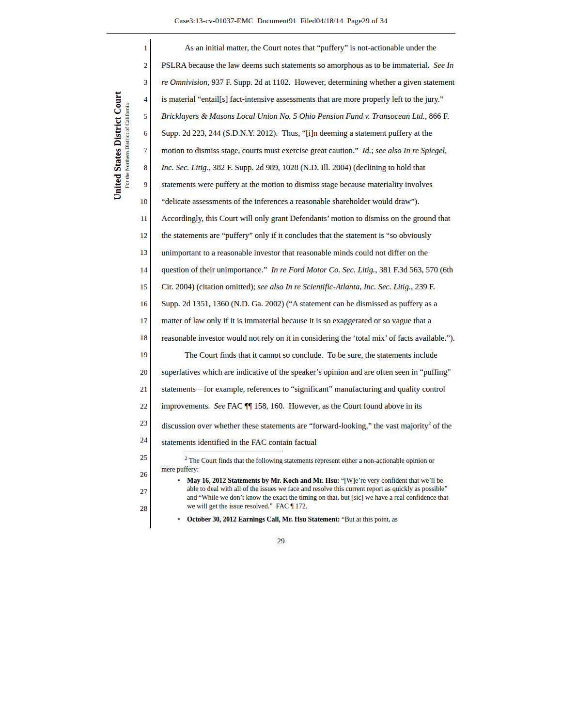Case3:13-cv-01037-EMC Document91 Filed04/18/14 Page29 of 34
United States District Court For the Northern District of California
1
2
3
4
5
6
7
8
9
10
11
12
13
14
15
16
17
18
19
20
21
22
23
24
25
26
27
28
As an initial matter, the Court notes that “puffery” is not-actionable under the PSLRA because the law deems such statements so amorphous as to be immaterial. See In re Omnivision, 937 F. Supp. 2d at 1102. However, determining whether a given statement is material “entail[s] fact-intensive assessments that are more properly left to the jury.” Bricklayers & Masons Local Union No. 5 Ohio Pension Fund v. Transocean Ltd., 866 F. Supp. 2d 223, 244 (S.D.N.Y. 2012). Thus, “[i]n deeming a statement puffery at the motion to dismiss stage, courts must exercise great caution.” Id.; see also In re Spiegel, Inc. Sec. Litig., 382 F. Supp. 2d 989, 1028 (N.D. Ill. 2004) (declining to hold that statements were puffery at the motion to dismiss stage because materiality involves “delicate assessments of the inferences a reasonable shareholder would draw”). Accordingly, this Court will only grant Defendants’ motion to dismiss on the ground that the statements are “puffery” only if it concludes that the statement is “so obviously unimportant to a reasonable investor that reasonable minds could not differ on the question of their unimportance.” In re Ford Motor Co. Sec. Litig., 381 F.3d 563, 570 (6th Cir. 2004) (citation omitted); see also In re Scientific-Atlanta, Inc. Sec. Litig., 239 F. Supp. 2d 1351, 1360 (N.D. Ga. 2002) (“A statement can be dismissed as puffery as a matter of law only if it is immaterial because it is so exaggerated or so vague that a reasonable investor would not rely on it in considering the ‘total mix’ of facts available.”).
The Court finds that it cannot so conclude. To be sure, the statements include superlatives which are indicative of the speaker’s opinion and are often seen in “puffing” statements – for example, references to “significant” manufacturing and quality control improvements. See FAC ¶¶ 158, 160. However, as the Court found above in its discussion over whether these statements are “forward-looking,” the vast majority2 of the statements identified in the FAC contain factual
2 The Court finds that the following statements represent either a non-actionable opinion or
mere puffery:
•
May 16, 2012 Statements by Mr. Koch and Mr. Hsu: “[W]e’re very confident that we’ll be able to deal with all of the issues we face and resolve this current report as quickly as possible” and “While we don’t know the exact the timing on that, but [sic] we have a real confidence that we will get the issue resolved.” FAC ¶ 172.
•
October 30, 2012 Earnings Call, Mr. Hsu Statement: “But at this point, as
29